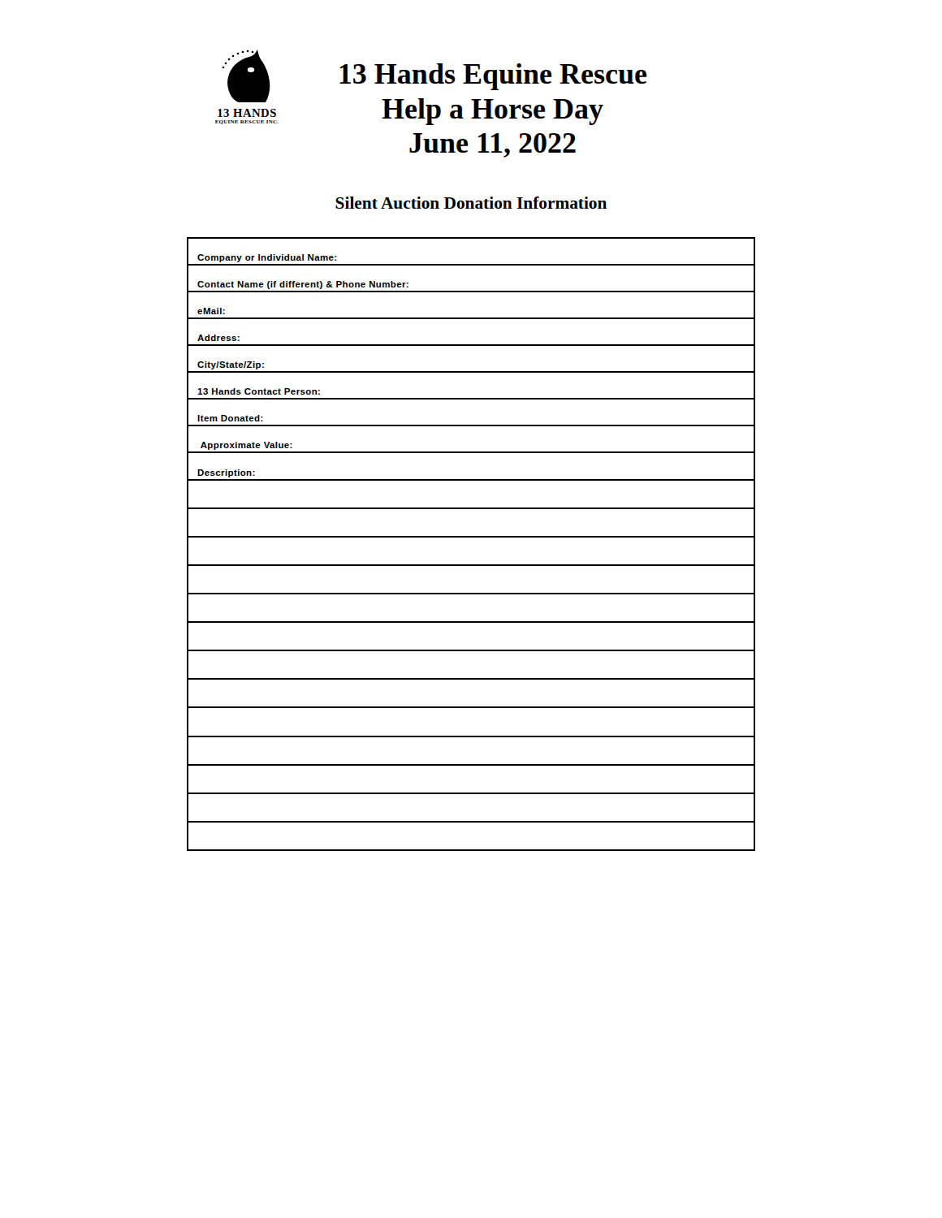13 HANDS
EQUINE RESCUE INC.
13 Hands Equine Rescue Help a Horse Day June 11, 2022
Silent Auction Donation Information
| Company or Individual Name: |
| Contact Name (if different) & Phone Number: |
| eMail: |
| Address: |
| City/State/Zip: |
| 13 Hands Contact Person: |
| Item Donated: |
| Approximate Value: |
| Description: |